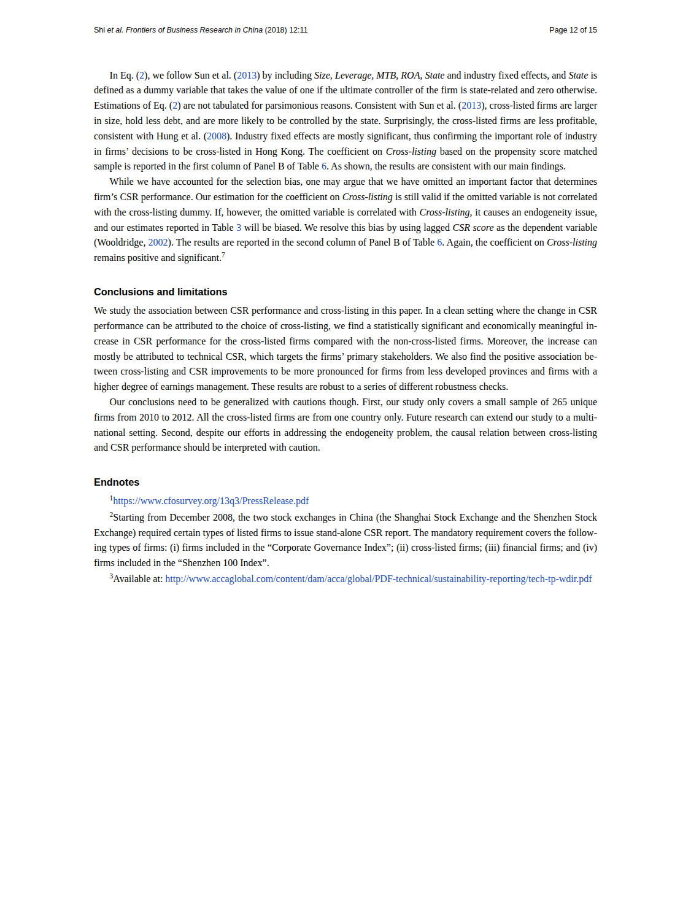Shi et al. Frontiers of Business Research in China (2018) 12:11
Page 12 of 15
In Eq. (2), we follow Sun et al. (2013) by including Size, Leverage, MTB, ROA, State and industry fixed effects, and State is defined as a dummy variable that takes the value of one if the ultimate controller of the firm is state-related and zero otherwise. Estimations of Eq. (2) are not tabulated for parsimonious reasons. Consistent with Sun et al. (2013), cross-listed firms are larger in size, hold less debt, and are more likely to be controlled by the state. Surprisingly, the cross-listed firms are less profitable, consistent with Hung et al. (2008). Industry fixed effects are mostly significant, thus confirming the important role of industry in firms’ decisions to be cross-listed in Hong Kong. The coefficient on Cross-listing based on the propensity score matched sample is reported in the first column of Panel B of Table 6. As shown, the results are consistent with our main findings.
While we have accounted for the selection bias, one may argue that we have omitted an important factor that determines firm’s CSR performance. Our estimation for the coefficient on Cross-listing is still valid if the omitted variable is not correlated with the cross-listing dummy. If, however, the omitted variable is correlated with Cross-listing, it causes an endogeneity issue, and our estimates reported in Table 3 will be biased. We resolve this bias by using lagged CSR score as the dependent variable (Wooldridge, 2002). The results are reported in the second column of Panel B of Table 6. Again, the coefficient on Cross-listing remains positive and significant.7
Conclusions and limitations
We study the association between CSR performance and cross-listing in this paper. In a clean setting where the change in CSR performance can be attributed to the choice of cross-listing, we find a statistically significant and economically meaningful increase in CSR performance for the cross-listed firms compared with the non-cross-listed firms. Moreover, the increase can mostly be attributed to technical CSR, which targets the firms’ primary stakeholders. We also find the positive association between cross-listing and CSR improvements to be more pronounced for firms from less developed provinces and firms with a higher degree of earnings management. These results are robust to a series of different robustness checks.
Our conclusions need to be generalized with cautions though. First, our study only covers a small sample of 265 unique firms from 2010 to 2012. All the cross-listed firms are from one country only. Future research can extend our study to a multinational setting. Second, despite our efforts in addressing the endogeneity problem, the causal relation between cross-listing and CSR performance should be interpreted with caution.
Endnotes
1 https://www.cfosurvey.org/13q3/PressRelease.pdf
2 Starting from December 2008, the two stock exchanges in China (the Shanghai Stock Exchange and the Shenzhen Stock Exchange) required certain types of listed firms to issue stand-alone CSR report. The mandatory requirement covers the following types of firms: (i) firms included in the “Corporate Governance Index”; (ii) cross-listed firms; (iii) financial firms; and (iv) firms included in the “Shenzhen 100 Index”.
3 Available at: http://www.accaglobal.com/content/dam/acca/global/PDF-technical/sustainability-reporting/tech-tp-wdir.pdf